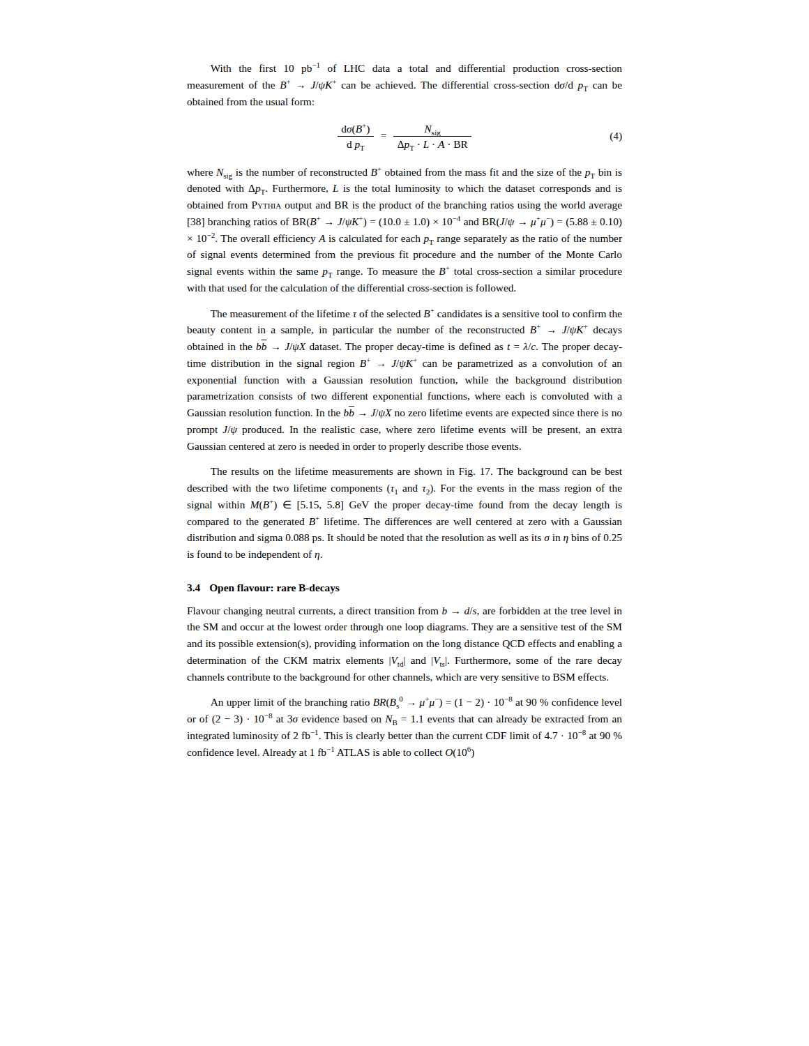With the first 10 pb−1 of LHC data a total and differential production cross-section measurement of the B+ → J/ψK+ can be achieved. The differential cross-section dσ/d pT can be obtained from the usual form:
dσ(B+) d pT = Nsig ΔpT · L · A · BR (4)
where Nsig is the number of reconstructed B+ obtained from the mass fit and the size of the pT bin is denoted with ΔpT. Furthermore, L is the total luminosity to which the dataset corresponds and is obtained from Pythia output and BR is the product of the branching ratios using the world average [38] branching ratios of BR(B+ → J/ψK+) = (10.0 ± 1.0) × 10−4 and BR(J/ψ → μ+μ−) = (5.88 ± 0.10) × 10−2. The overall efficiency A is calculated for each pT range separately as the ratio of the number of signal events determined from the previous fit procedure and the number of the Monte Carlo signal events within the same pT range. To measure the B+ total cross-section a similar procedure with that used for the calculation of the differential cross-section is followed.
The measurement of the lifetime τ of the selected B+ candidates is a sensitive tool to confirm the beauty content in a sample, in particular the number of the reconstructed B+ → J/ψK+ decays obtained in the bb → J/ψX dataset. The proper decay-time is defined as t = λ/c. The proper decay-time distribution in the signal region B+ → J/ψK+ can be parametrized as a convolution of an exponential function with a Gaussian resolution function, while the background distribution parametrization consists of two different exponential functions, where each is convoluted with a Gaussian resolution function. In the bb → J/ψX no zero lifetime events are expected since there is no prompt J/ψ produced. In the realistic case, where zero lifetime events will be present, an extra Gaussian centered at zero is needed in order to properly describe those events.
The results on the lifetime measurements are shown in Fig. 17. The background can be best described with the two lifetime components (τ1 and τ2). For the events in the mass region of the signal within M(B+) ∈ [5.15, 5.8] GeV the proper decay-time found from the decay length is compared to the generated B+ lifetime. The differences are well centered at zero with a Gaussian distribution and sigma 0.088 ps. It should be noted that the resolution as well as its σ in η bins of 0.25 is found to be independent of η.
3.4 Open flavour: rare B-decays
Flavour changing neutral currents, a direct transition from b → d/s, are forbidden at the tree level in the SM and occur at the lowest order through one loop diagrams. They are a sensitive test of the SM and its possible extension(s), providing information on the long distance QCD effects and enabling a determination of the CKM matrix elements |Vtd| and |Vts|. Furthermore, some of the rare decay channels contribute to the background for other channels, which are very sensitive to BSM effects.
An upper limit of the branching ratio BR(Bs0 → μ+μ−) = (1 − 2) · 10−8 at 90 % confidence level or of (2 − 3) · 10−8 at 3σ evidence based on NB = 1.1 events that can already be extracted from an integrated luminosity of 2 fb−1. This is clearly better than the current CDF limit of 4.7 · 10−8 at 90 % confidence level. Already at 1 fb−1 ATLAS is able to collect O(106)